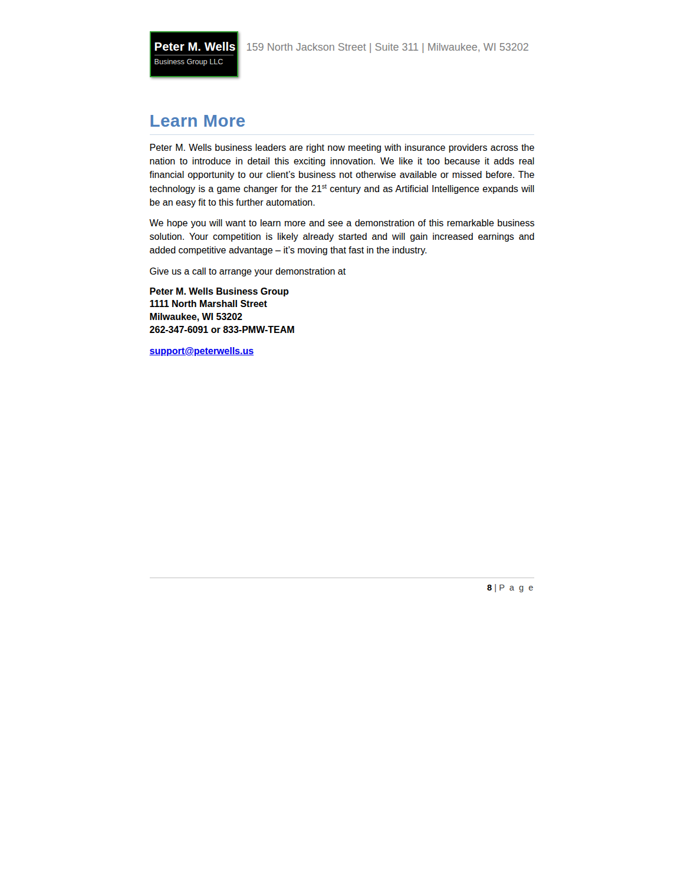Peter M. Wells
Business Group LLC
159 North Jackson Street | Suite 311 | Milwaukee, WI 53202
Learn More
Peter M. Wells business leaders are right now meeting with insurance providers across the nation to introduce in detail this exciting innovation. We like it too because it adds real financial opportunity to our client’s business not otherwise available or missed before. The technology is a game changer for the 21st century and as Artificial Intelligence expands will be an easy fit to this further automation.
We hope you will want to learn more and see a demonstration of this remarkable business solution. Your competition is likely already started and will gain increased earnings and added competitive advantage – it’s moving that fast in the industry.
Give us a call to arrange your demonstration at
Peter M. Wells Business Group
1111 North Marshall Street
Milwaukee, WI 53202
262-347-6091 or 833-PMW-TEAM
support@peterwells.us
8 | P a g e